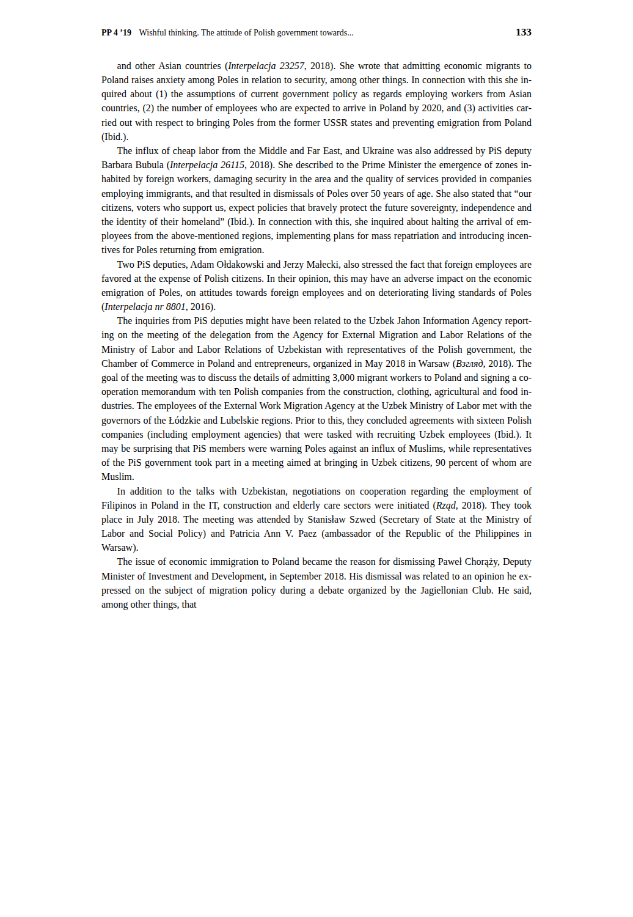PP 4 ’19 Wishful thinking. The attitude of Polish government towards... 133
and other Asian countries (Interpelacja 23257, 2018). She wrote that admitting economic migrants to Poland raises anxiety among Poles in relation to security, among other things. In connection with this she inquired about (1) the assumptions of current government policy as regards employing workers from Asian countries, (2) the number of employees who are expected to arrive in Poland by 2020, and (3) activities carried out with respect to bringing Poles from the former USSR states and preventing emigration from Poland (Ibid.).
The influx of cheap labor from the Middle and Far East, and Ukraine was also addressed by PiS deputy Barbara Bubula (Interpelacja 26115, 2018). She described to the Prime Minister the emergence of zones inhabited by foreign workers, damaging security in the area and the quality of services provided in companies employing immigrants, and that resulted in dismissals of Poles over 50 years of age. She also stated that “our citizens, voters who support us, expect policies that bravely protect the future sovereignty, independence and the identity of their homeland” (Ibid.). In connection with this, she inquired about halting the arrival of employees from the above-mentioned regions, implementing plans for mass repatriation and introducing incentives for Poles returning from emigration.
Two PiS deputies, Adam Ołdakowski and Jerzy Małecki, also stressed the fact that foreign employees are favored at the expense of Polish citizens. In their opinion, this may have an adverse impact on the economic emigration of Poles, on attitudes towards foreign employees and on deteriorating living standards of Poles (Interpelacja nr 8801, 2016).
The inquiries from PiS deputies might have been related to the Uzbek Jahon Information Agency reporting on the meeting of the delegation from the Agency for External Migration and Labor Relations of the Ministry of Labor and Labor Relations of Uzbekistan with representatives of the Polish government, the Chamber of Commerce in Poland and entrepreneurs, organized in May 2018 in Warsaw (Взгляд, 2018). The goal of the meeting was to discuss the details of admitting 3,000 migrant workers to Poland and signing a cooperation memorandum with ten Polish companies from the construction, clothing, agricultural and food industries. The employees of the External Work Migration Agency at the Uzbek Ministry of Labor met with the governors of the Łódzkie and Lubelskie regions. Prior to this, they concluded agreements with sixteen Polish companies (including employment agencies) that were tasked with recruiting Uzbek employees (Ibid.). It may be surprising that PiS members were warning Poles against an influx of Muslims, while representatives of the PiS government took part in a meeting aimed at bringing in Uzbek citizens, 90 percent of whom are Muslim.
In addition to the talks with Uzbekistan, negotiations on cooperation regarding the employment of Filipinos in Poland in the IT, construction and elderly care sectors were initiated (Rząd, 2018). They took place in July 2018. The meeting was attended by Stanisław Szwed (Secretary of State at the Ministry of Labor and Social Policy) and Patricia Ann V. Paez (ambassador of the Republic of the Philippines in Warsaw).
The issue of economic immigration to Poland became the reason for dismissing Paweł Chorąży, Deputy Minister of Investment and Development, in September 2018. His dismissal was related to an opinion he expressed on the subject of migration policy during a debate organized by the Jagiellonian Club. He said, among other things, that